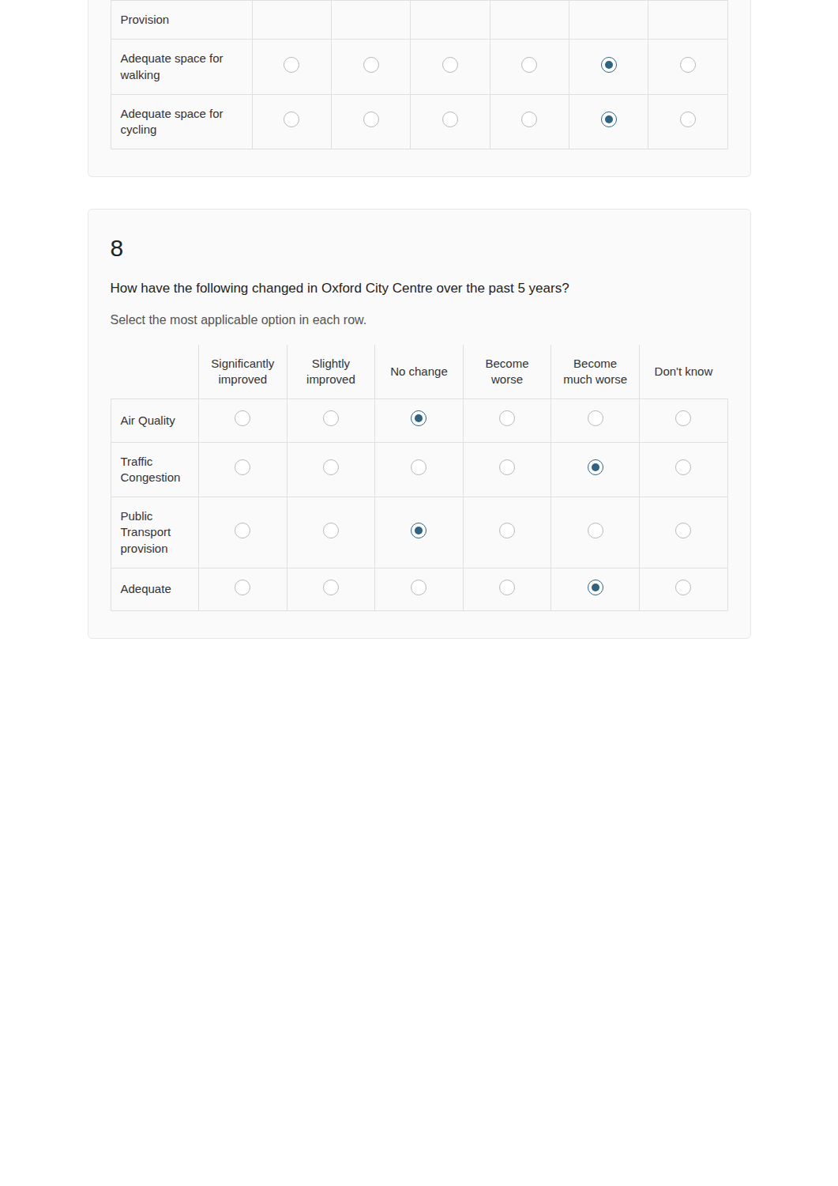| Provision | | | | | | |
| Adequate space for walking | | | | | | |
| Adequate space for cycling | | | | | | |
8
How have the following changed in Oxford City Centre over the past 5 years?
Select the most applicable option in each row.
| | Significantly improved | Slightly improved | No change | Become worse | Become much worse | Don't know |
| --- | --- | --- | --- | --- | --- | --- |
| Air Quality | | | | | | |
| Traffic Congestion | | | | | | |
| Public Transport provision | | | | | | |
| Adequate | | | | | | |